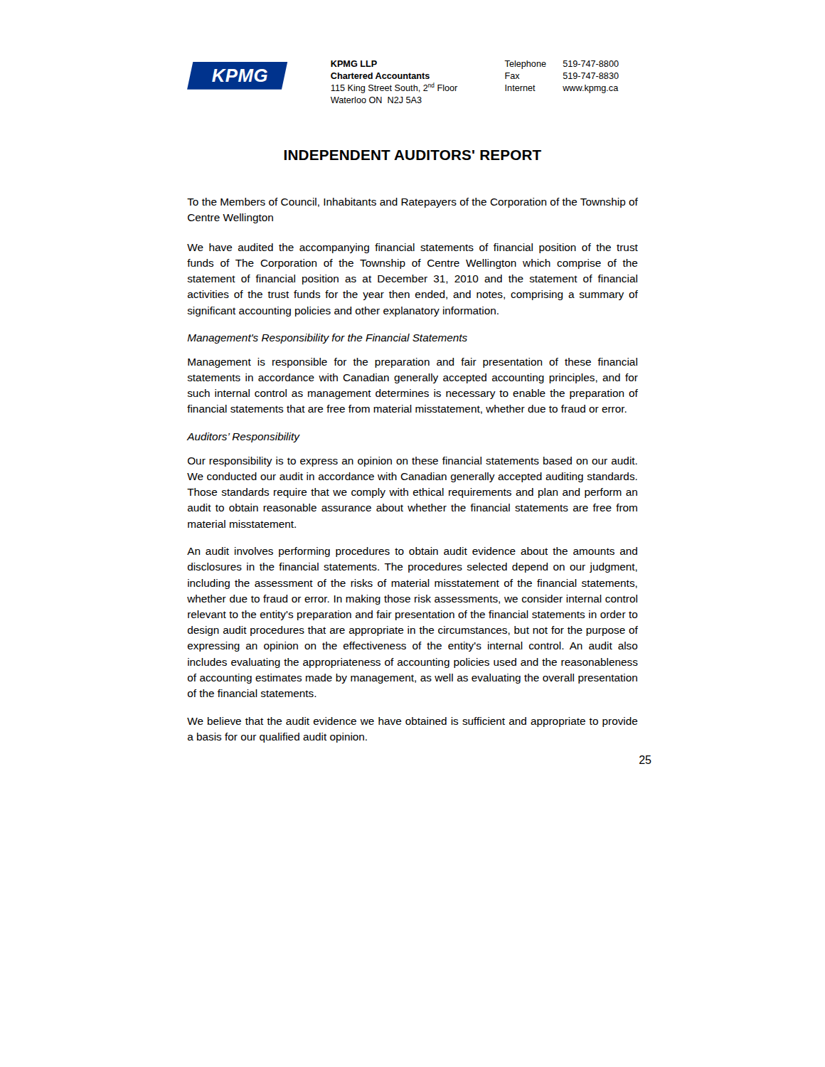KPMG
KPMG LLP
Chartered Accountants
115 King Street South, 2nd Floor
Waterloo ON N2J 5A3
Telephone
Fax
Internet
519-747-8800
519-747-8830
www.kpmg.ca
INDEPENDENT AUDITORS' REPORT
To the Members of Council, Inhabitants and Ratepayers of the Corporation of the Township of Centre Wellington
We have audited the accompanying financial statements of financial position of the trust funds of The Corporation of the Township of Centre Wellington which comprise of the statement of financial position as at December 31, 2010 and the statement of financial activities of the trust funds for the year then ended, and notes, comprising a summary of significant accounting policies and other explanatory information.
Management's Responsibility for the Financial Statements
Management is responsible for the preparation and fair presentation of these financial statements in accordance with Canadian generally accepted accounting principles, and for such internal control as management determines is necessary to enable the preparation of financial statements that are free from material misstatement, whether due to fraud or error.
Auditors’ Responsibility
Our responsibility is to express an opinion on these financial statements based on our audit. We conducted our audit in accordance with Canadian generally accepted auditing standards. Those standards require that we comply with ethical requirements and plan and perform an audit to obtain reasonable assurance about whether the financial statements are free from material misstatement.
An audit involves performing procedures to obtain audit evidence about the amounts and disclosures in the financial statements. The procedures selected depend on our judgment, including the assessment of the risks of material misstatement of the financial statements, whether due to fraud or error. In making those risk assessments, we consider internal control relevant to the entity's preparation and fair presentation of the financial statements in order to design audit procedures that are appropriate in the circumstances, but not for the purpose of expressing an opinion on the effectiveness of the entity's internal control. An audit also includes evaluating the appropriateness of accounting policies used and the reasonableness of accounting estimates made by management, as well as evaluating the overall presentation of the financial statements.
We believe that the audit evidence we have obtained is sufficient and appropriate to provide a basis for our qualified audit opinion.
25